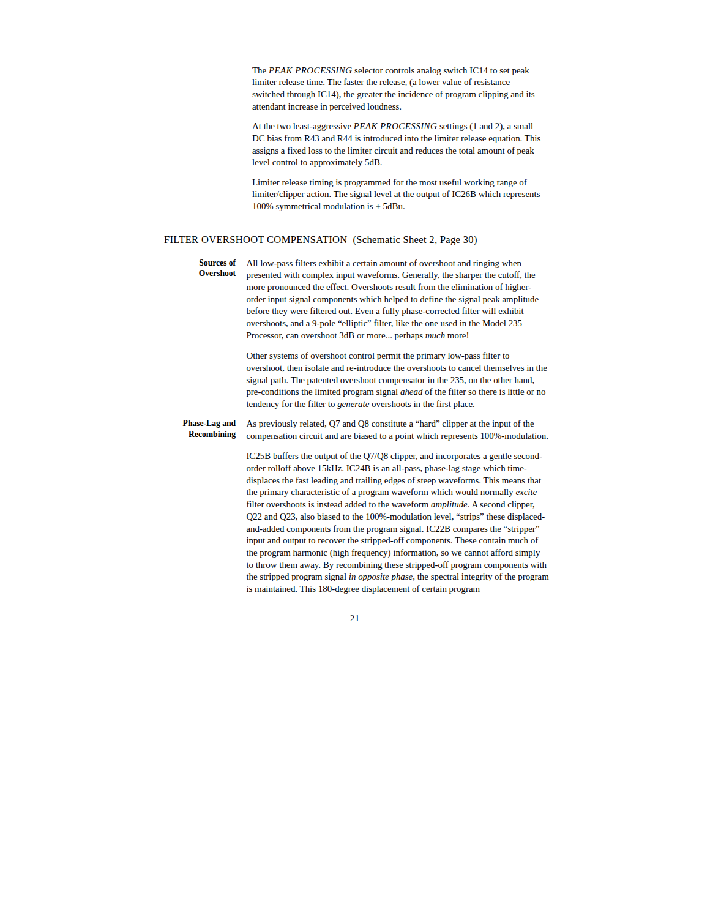The PEAK PROCESSING selector controls analog switch IC14 to set peak limiter release time. The faster the release, (a lower value of resistance switched through IC14), the greater the incidence of program clipping and its attendant increase in perceived loudness.
At the two least-aggressive PEAK PROCESSING settings (1 and 2), a small DC bias from R43 and R44 is introduced into the limiter release equation. This assigns a fixed loss to the limiter circuit and reduces the total amount of peak level control to approximately 5dB.
Limiter release timing is programmed for the most useful working range of limiter/clipper action. The signal level at the output of IC26B which represents 100% symmetrical modulation is + 5dBu.
FILTER OVERSHOOT COMPENSATION (Schematic Sheet 2, Page 30)
Sources of
Overshoot
All low-pass filters exhibit a certain amount of overshoot and ringing when presented with complex input waveforms. Generally, the sharper the cutoff, the more pronounced the effect. Overshoots result from the elimination of higher-order input signal components which helped to define the signal peak amplitude before they were filtered out. Even a fully phase-corrected filter will exhibit overshoots, and a 9-pole “elliptic” filter, like the one used in the Model 235 Processor, can overshoot 3dB or more... perhaps much more!
Other systems of overshoot control permit the primary low-pass filter to overshoot, then isolate and re-introduce the overshoots to cancel themselves in the signal path. The patented overshoot compensator in the 235, on the other hand, pre-conditions the limited program signal ahead of the filter so there is little or no tendency for the filter to generate overshoots in the first place.
Phase-Lag and
Recombining
As previously related, Q7 and Q8 constitute a “hard” clipper at the input of the compensation circuit and are biased to a point which represents 100%-modulation.
IC25B buffers the output of the Q7/Q8 clipper, and incorporates a gentle second-order rolloff above 15kHz. IC24B is an all-pass, phase-lag stage which time-displaces the fast leading and trailing edges of steep waveforms. This means that the primary characteristic of a program waveform which would normally excite filter overshoots is instead added to the waveform amplitude. A second clipper, Q22 and Q23, also biased to the 100%-modulation level, “strips” these displaced-and-added components from the program signal. IC22B compares the “stripper” input and output to recover the stripped-off components. These contain much of the program harmonic (high frequency) information, so we cannot afford simply to throw them away. By recombining these stripped-off program components with the stripped program signal in opposite phase, the spectral integrity of the program is maintained. This 180-degree displacement of certain program
— 21 —